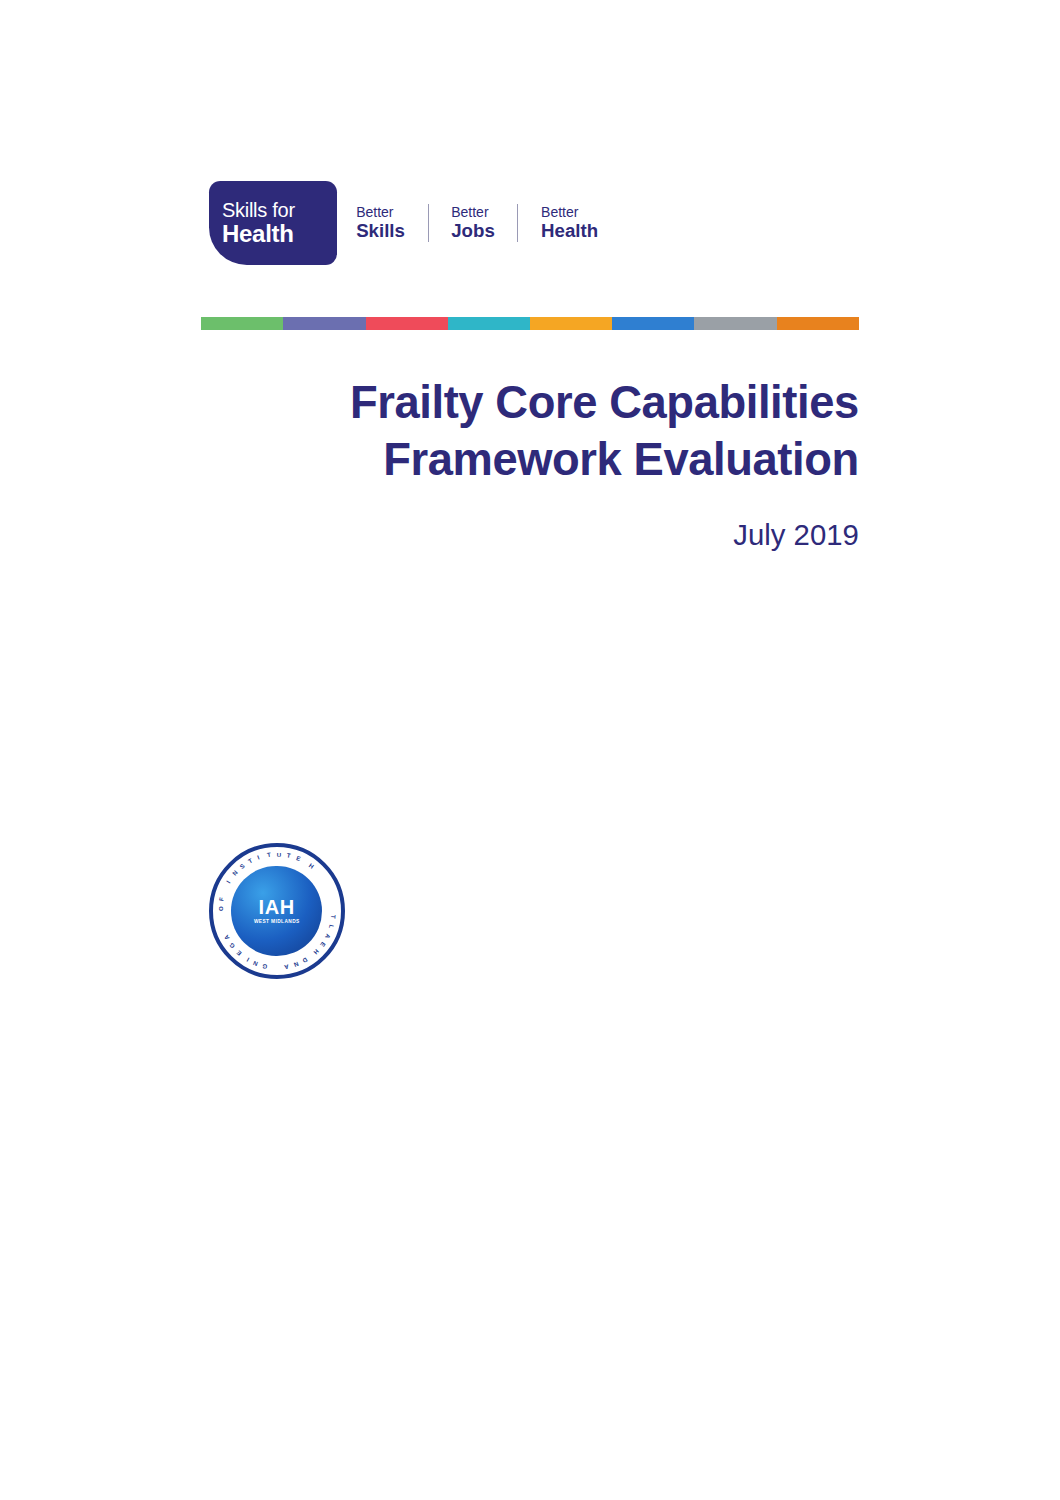Skills for Health
Better Skills
Better Jobs
Better Health
Frailty Core Capabilities Framework Evaluation
July 2019
I N S T I T U T E H F O A G E I N G A N D H E A L T
IAH WEST MIDLANDS